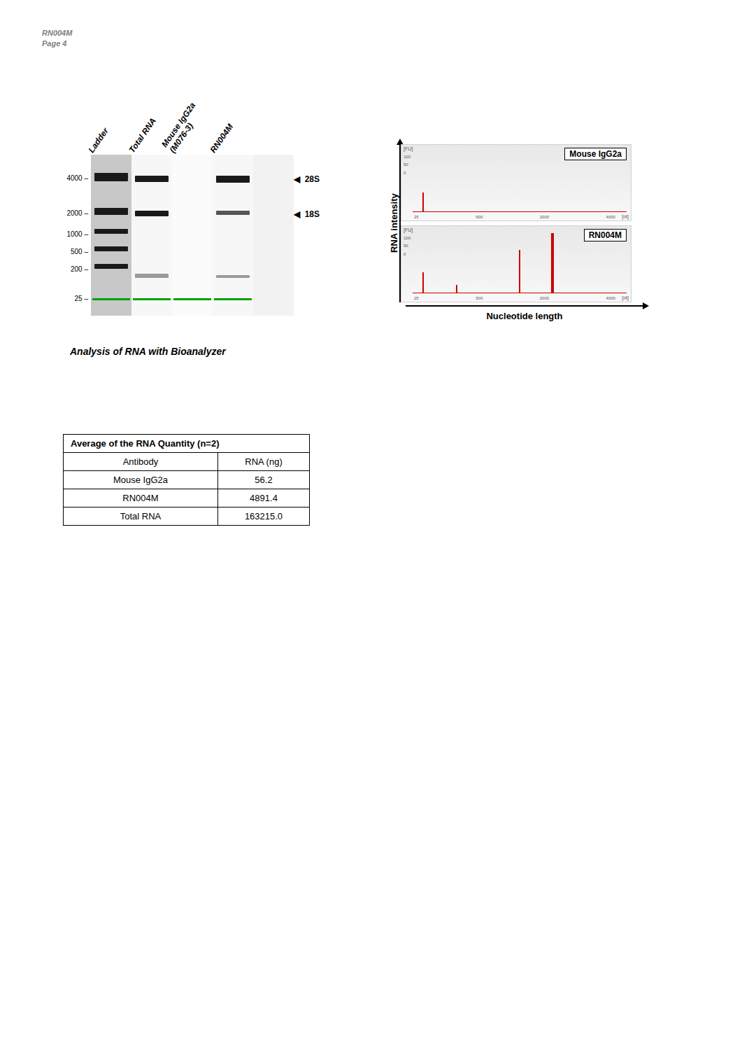RN004M
Page 4
Ladder
Total RNA
Mouse IgG2a
(M076-3)
RN004M
4000 –
2000 –
1000 –
500 –
200 –
25 –
◀ 28S
◀ 18S
RNA intensity
[FU]
Mouse IgG2a
100
50
0
2550020004000
[nt]
[FU]
RN004M
100
50
0
2550020004000
[nt]
Nucleotide length
Analysis of RNA with Bioanalyzer
| Average of the RNA Quantity (n=2) |
| --- |
| Antibody | RNA (ng) |
| Mouse IgG2a | 56.2 |
| RN004M | 4891.4 |
| Total RNA | 163215.0 |